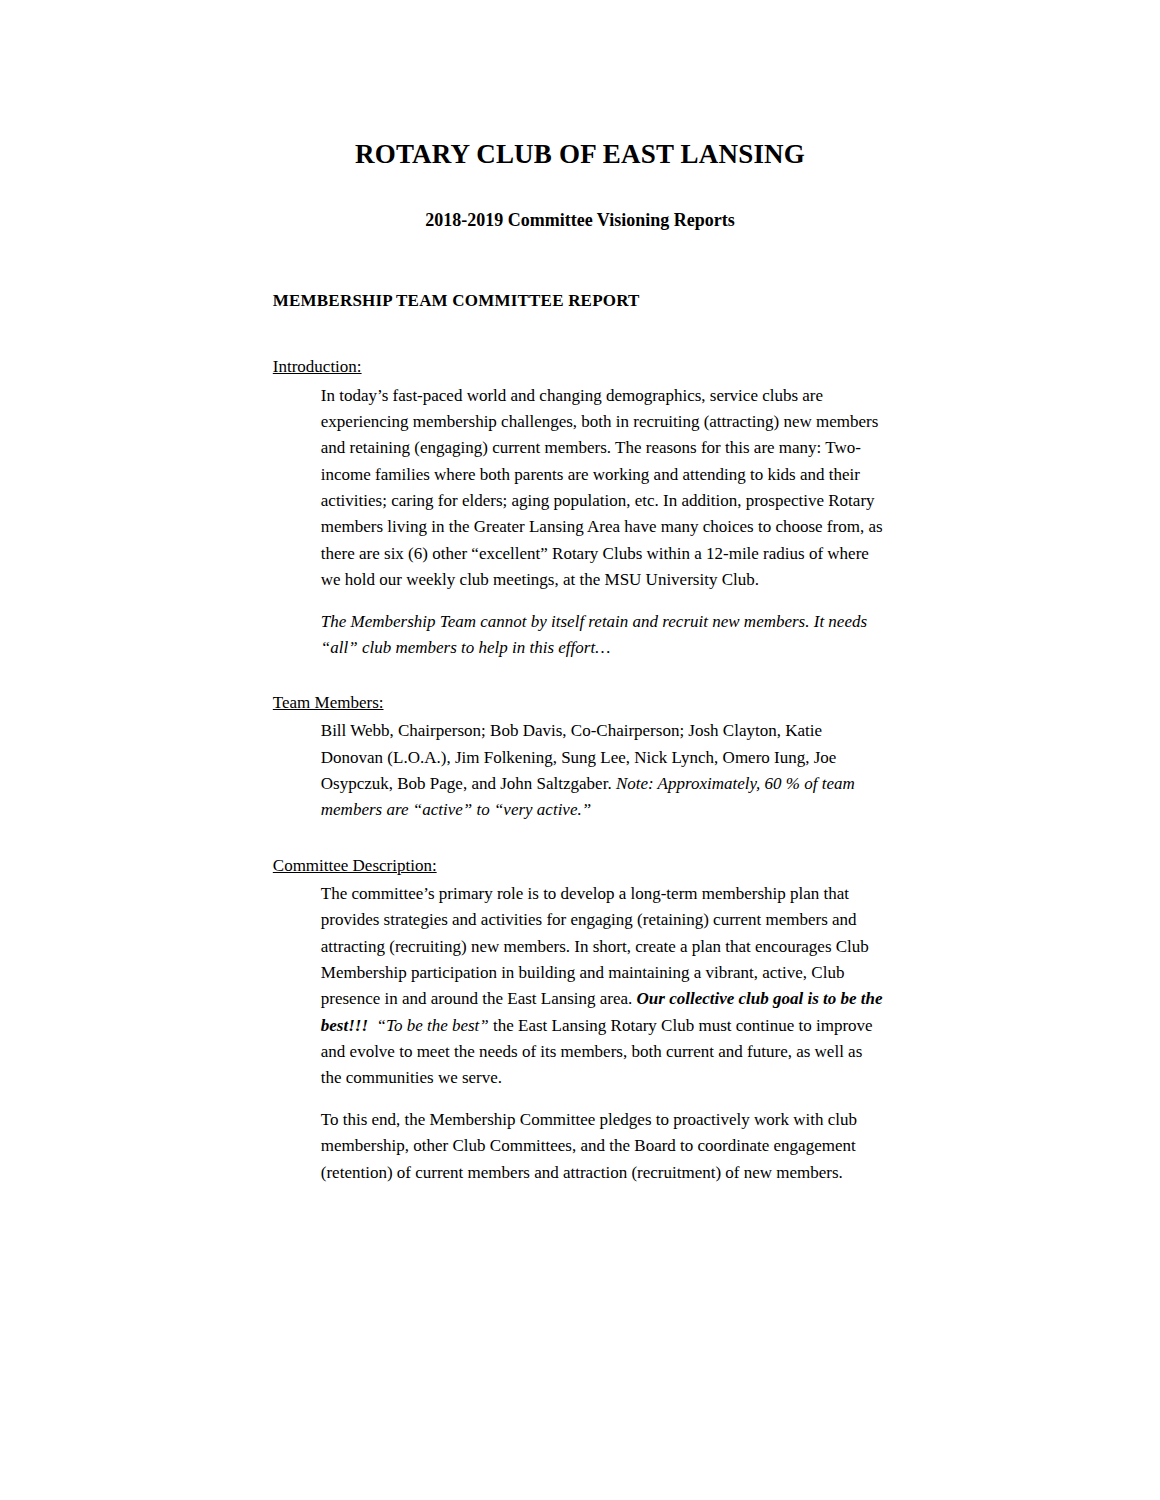ROTARY CLUB OF EAST LANSING
2018-2019 Committee Visioning Reports
MEMBERSHIP TEAM COMMITTEE REPORT
Introduction:
In today’s fast-paced world and changing demographics, service clubs are experiencing membership challenges, both in recruiting (attracting) new members and retaining (engaging) current members. The reasons for this are many: Two-income families where both parents are working and attending to kids and their activities; caring for elders; aging population, etc. In addition, prospective Rotary members living in the Greater Lansing Area have many choices to choose from, as there are six (6) other “excellent” Rotary Clubs within a 12-mile radius of where we hold our weekly club meetings, at the MSU University Club.
The Membership Team cannot by itself retain and recruit new members. It needs “all” club members to help in this effort…
Team Members:
Bill Webb, Chairperson; Bob Davis, Co-Chairperson; Josh Clayton, Katie Donovan (L.O.A.), Jim Folkening, Sung Lee, Nick Lynch, Omero Iung, Joe Osypczuk, Bob Page, and John Saltzgaber. Note: Approximately, 60 % of team members are “active” to “very active.”
Committee Description:
The committee’s primary role is to develop a long-term membership plan that provides strategies and activities for engaging (retaining) current members and attracting (recruiting) new members. In short, create a plan that encourages Club Membership participation in building and maintaining a vibrant, active, Club presence in and around the East Lansing area. Our collective club goal is to be the best!!! “To be the best” the East Lansing Rotary Club must continue to improve and evolve to meet the needs of its members, both current and future, as well as the communities we serve.
To this end, the Membership Committee pledges to proactively work with club membership, other Club Committees, and the Board to coordinate engagement (retention) of current members and attraction (recruitment) of new members.